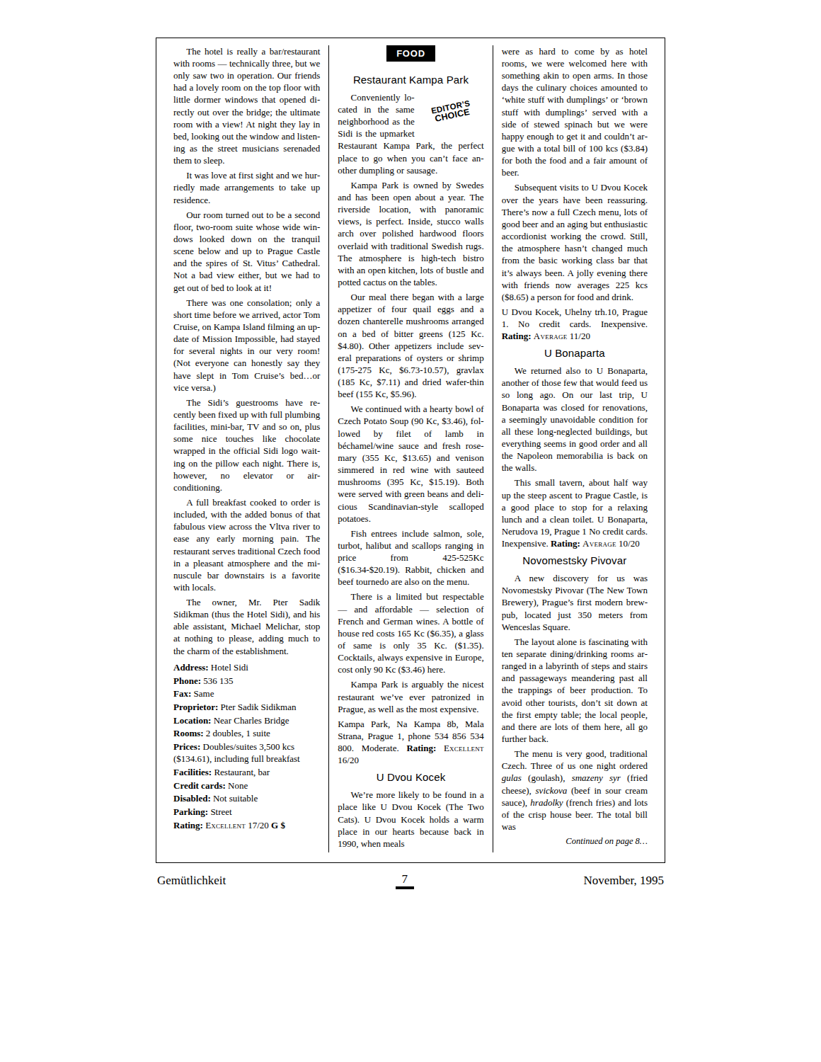The hotel is really a bar/restaurant with rooms — technically three, but we only saw two in operation. Our friends had a lovely room on the top floor with little dormer windows that opened directly out over the bridge; the ultimate room with a view! At night they lay in bed, looking out the window and listening as the street musicians serenaded them to sleep.
It was love at first sight and we hurriedly made arrangements to take up residence.
Our room turned out to be a second floor, two-room suite whose wide windows looked down on the tranquil scene below and up to Prague Castle and the spires of St. Vitus’ Cathedral. Not a bad view either, but we had to get out of bed to look at it!
There was one consolation; only a short time before we arrived, actor Tom Cruise, on Kampa Island filming an update of Mission Impossible, had stayed for several nights in our very room! (Not everyone can honestly say they have slept in Tom Cruise’s bed…or vice versa.)
The Sidi’s guestrooms have recently been fixed up with full plumbing facilities, mini-bar, TV and so on, plus some nice touches like chocolate wrapped in the official Sidi logo waiting on the pillow each night. There is, however, no elevator or air-conditioning.
A full breakfast cooked to order is included, with the added bonus of that fabulous view across the Vltva river to ease any early morning pain. The restaurant serves traditional Czech food in a pleasant atmosphere and the minuscule bar downstairs is a favorite with locals.
The owner, Mr. Pter Sadik Sidikman (thus the Hotel Sidi), and his able assistant, Michael Melichar, stop at nothing to please, adding much to the charm of the establishment.
Address: Hotel Sidi
Phone: 536 135
Fax: Same
Proprietor: Pter Sadik Sidikman
Location: Near Charles Bridge
Rooms: 2 doubles, 1 suite
Prices: Doubles/suites 3,500 kcs ($134.61), including full breakfast
Facilities: Restaurant, bar
Credit cards: None
Disabled: Not suitable
Parking: Street
Rating: Excellent 17/20 G $
FOOD
Restaurant Kampa Park
EDITOR’S CHOICE
Conveniently located in the same neighborhood as the Sidi is the upmarket Restaurant Kampa Park, the perfect place to go when you can’t face another dumpling or sausage.
Kampa Park is owned by Swedes and has been open about a year. The riverside location, with panoramic views, is perfect. Inside, stucco walls arch over polished hardwood floors overlaid with traditional Swedish rugs. The atmosphere is high-tech bistro with an open kitchen, lots of bustle and potted cactus on the tables.
Our meal there began with a large appetizer of four quail eggs and a dozen chanterelle mushrooms arranged on a bed of bitter greens (125 Kc. $4.80). Other appetizers include several preparations of oysters or shrimp (175-275 Kc, $6.73-10.57), gravlax (185 Kc, $7.11) and dried wafer-thin beef (155 Kc, $5.96).
We continued with a hearty bowl of Czech Potato Soup (90 Kc, $3.46), followed by filet of lamb in béchamel/wine sauce and fresh rosemary (355 Kc, $13.65) and venison simmered in red wine with sauteed mushrooms (395 Kc, $15.19). Both were served with green beans and delicious Scandinavian-style scalloped potatoes.
Fish entrees include salmon, sole, turbot, halibut and scallops ranging in price from 425-525Kc ($16.34-$20.19). Rabbit, chicken and beef tournedo are also on the menu.
There is a limited but respectable — and affordable — selection of French and German wines. A bottle of house red costs 165 Kc ($6.35), a glass of same is only 35 Kc. ($1.35). Cocktails, always expensive in Europe, cost only 90 Kc ($3.46) here.
Kampa Park is arguably the nicest restaurant we’ve ever patronized in Prague, as well as the most expensive.
Kampa Park, Na Kampa 8b, Mala Strana, Prague 1, phone 534 856 534 800. Moderate. Rating: Excellent 16/20
U Dvou Kocek
We’re more likely to be found in a place like U Dvou Kocek (The Two Cats). U Dvou Kocek holds a warm place in our hearts because back in 1990, when meals
were as hard to come by as hotel rooms, we were welcomed here with something akin to open arms. In those days the culinary choices amounted to ‘white stuff with dumplings’ or ‘brown stuff with dumplings’ served with a side of stewed spinach but we were happy enough to get it and couldn’t argue with a total bill of 100 kcs ($3.84) for both the food and a fair amount of beer.
Subsequent visits to U Dvou Kocek over the years have been reassuring. There’s now a full Czech menu, lots of good beer and an aging but enthusiastic accordionist working the crowd. Still, the atmosphere hasn’t changed much from the basic working class bar that it’s always been. A jolly evening there with friends now averages 225 kcs ($8.65) a person for food and drink.
U Dvou Kocek, Uhelny trh.10, Prague 1. No credit cards. Inexpensive. Rating: Average 11/20
U Bonaparta
We returned also to U Bonaparta, another of those few that would feed us so long ago. On our last trip, U Bonaparta was closed for renovations, a seemingly unavoidable condition for all these long-neglected buildings, but everything seems in good order and all the Napoleon memorabilia is back on the walls.
This small tavern, about half way up the steep ascent to Prague Castle, is a good place to stop for a relaxing lunch and a clean toilet. U Bonaparta, Nerudova 19, Prague 1 No credit cards. Inexpensive. Rating: Average 10/20
Novomestsky Pivovar
A new discovery for us was Novomestsky Pivovar (The New Town Brewery), Prague’s first modern brewpub, located just 350 meters from Wenceslas Square.
The layout alone is fascinating with ten separate dining/drinking rooms arranged in a labyrinth of steps and stairs and passageways meandering past all the trappings of beer production. To avoid other tourists, don’t sit down at the first empty table; the local people, and there are lots of them here, all go further back.
The menu is very good, traditional Czech. Three of us one night ordered gulas (goulash), smazeny syr (fried cheese), svickova (beef in sour cream sauce), hradolky (french fries) and lots of the crisp house beer. The total bill was
Continued on page 8…
Gemütlichkeit
7
November, 1995